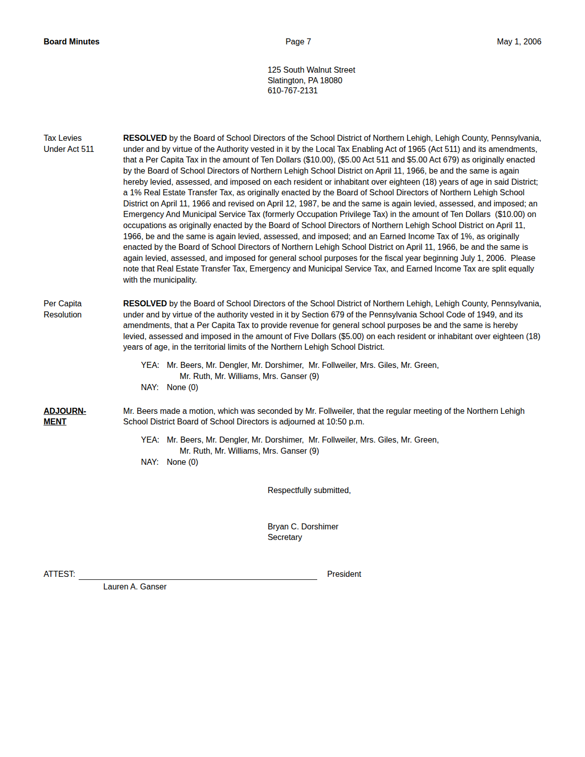Board Minutes
Page 7
May 1, 2006
125 South Walnut Street
Slatington, PA 18080
610-767-2131
Tax Levies
Under Act 511
RESOLVED by the Board of School Directors of the School District of Northern Lehigh, Lehigh County, Pennsylvania, under and by virtue of the Authority vested in it by the Local Tax Enabling Act of 1965 (Act 511) and its amendments, that a Per Capita Tax in the amount of Ten Dollars ($10.00), ($5.00 Act 511 and $5.00 Act 679) as originally enacted by the Board of School Directors of Northern Lehigh School District on April 11, 1966, be and the same is again hereby levied, assessed, and imposed on each resident or inhabitant over eighteen (18) years of age in said District; a 1% Real Estate Transfer Tax, as originally enacted by the Board of School Directors of Northern Lehigh School District on April 11, 1966 and revised on April 12, 1987, be and the same is again levied, assessed, and imposed; an Emergency And Municipal Service Tax (formerly Occupation Privilege Tax) in the amount of Ten Dollars ($10.00) on occupations as originally enacted by the Board of School Directors of Northern Lehigh School District on April 11, 1966, be and the same is again levied, assessed, and imposed; and an Earned Income Tax of 1%, as originally enacted by the Board of School Directors of Northern Lehigh School District on April 11, 1966, be and the same is again levied, assessed, and imposed for general school purposes for the fiscal year beginning July 1, 2006. Please note that Real Estate Transfer Tax, Emergency and Municipal Service Tax, and Earned Income Tax are split equally with the municipality.
Per Capita
Resolution
RESOLVED by the Board of School Directors of the School District of Northern Lehigh, Lehigh County, Pennsylvania, under and by virtue of the authority vested in it by Section 679 of the Pennsylvania School Code of 1949, and its amendments, that a Per Capita Tax to provide revenue for general school purposes be and the same is hereby levied, assessed and imposed in the amount of Five Dollars ($5.00) on each resident or inhabitant over eighteen (18) years of age, in the territorial limits of the Northern Lehigh School District.
YEA:
Mr. Beers, Mr. Dengler, Mr. Dorshimer, Mr. Follweiler, Mrs. Giles, Mr. Green, Mr. Ruth, Mr. Williams, Mrs. Ganser (9)
NAY:
None (0)
ADJOURN-
MENT
Mr. Beers made a motion, which was seconded by Mr. Follweiler, that the regular meeting of the Northern Lehigh School District Board of School Directors is adjourned at 10:50 p.m.
YEA:
Mr. Beers, Mr. Dengler, Mr. Dorshimer, Mr. Follweiler, Mrs. Giles, Mr. Green, Mr. Ruth, Mr. Williams, Mrs. Ganser (9)
NAY:
None (0)
Respectfully submitted,
Bryan C. Dorshimer
Secretary
ATTEST: President
Lauren A. Ganser